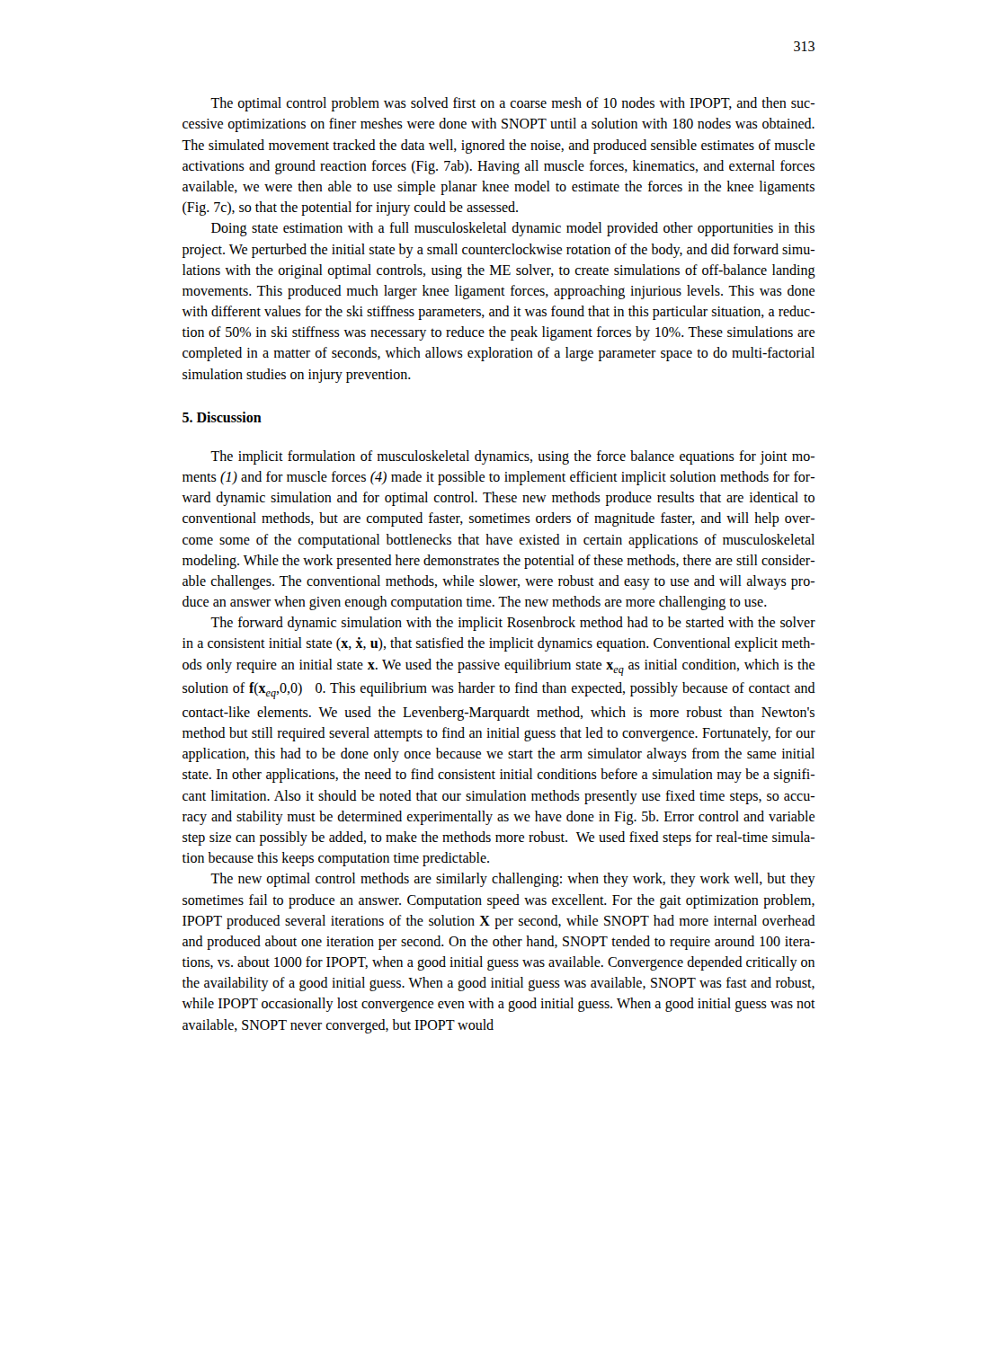313
The optimal control problem was solved first on a coarse mesh of 10 nodes with IPOPT, and then successive optimizations on finer meshes were done with SNOPT until a solution with 180 nodes was obtained. The simulated movement tracked the data well, ignored the noise, and produced sensible estimates of muscle activations and ground reaction forces (Fig. 7ab). Having all muscle forces, kinematics, and external forces available, we were then able to use simple planar knee model to estimate the forces in the knee ligaments (Fig. 7c), so that the potential for injury could be assessed.
Doing state estimation with a full musculoskeletal dynamic model provided other opportunities in this project. We perturbed the initial state by a small counterclockwise rotation of the body, and did forward simulations with the original optimal controls, using the ME solver, to create simulations of off-balance landing movements. This produced much larger knee ligament forces, approaching injurious levels. This was done with different values for the ski stiffness parameters, and it was found that in this particular situation, a reduction of 50% in ski stiffness was necessary to reduce the peak ligament forces by 10%. These simulations are completed in a matter of seconds, which allows exploration of a large parameter space to do multi-factorial simulation studies on injury prevention.
5. Discussion
The implicit formulation of musculoskeletal dynamics, using the force balance equations for joint moments (1) and for muscle forces (4) made it possible to implement efficient implicit solution methods for forward dynamic simulation and for optimal control. These new methods produce results that are identical to conventional methods, but are computed faster, sometimes orders of magnitude faster, and will help overcome some of the computational bottlenecks that have existed in certain applications of musculoskeletal modeling. While the work presented here demonstrates the potential of these methods, there are still considerable challenges. The conventional methods, while slower, were robust and easy to use and will always produce an answer when given enough computation time. The new methods are more challenging to use.
The forward dynamic simulation with the implicit Rosenbrock method had to be started with the solver in a consistent initial state (x, ẋ, u), that satisfied the implicit dynamics equation. Conventional explicit methods only require an initial state x. We used the passive equilibrium state xeq as initial condition, which is the solution of f(xeq,0,0) 0. This equilibrium was harder to find than expected, possibly because of contact and contact-like elements. We used the Levenberg-Marquardt method, which is more robust than Newton's method but still required several attempts to find an initial guess that led to convergence. Fortunately, for our application, this had to be done only once because we start the arm simulator always from the same initial state. In other applications, the need to find consistent initial conditions before a simulation may be a significant limitation. Also it should be noted that our simulation methods presently use fixed time steps, so accuracy and stability must be determined experimentally as we have done in Fig. 5b. Error control and variable step size can possibly be added, to make the methods more robust. We used fixed steps for real-time simulation because this keeps computation time predictable.
The new optimal control methods are similarly challenging: when they work, they work well, but they sometimes fail to produce an answer. Computation speed was excellent. For the gait optimization problem, IPOPT produced several iterations of the solution X per second, while SNOPT had more internal overhead and produced about one iteration per second. On the other hand, SNOPT tended to require around 100 iterations, vs. about 1000 for IPOPT, when a good initial guess was available. Convergence depended critically on the availability of a good initial guess. When a good initial guess was available, SNOPT was fast and robust, while IPOPT occasionally lost convergence even with a good initial guess. When a good initial guess was not available, SNOPT never converged, but IPOPT would